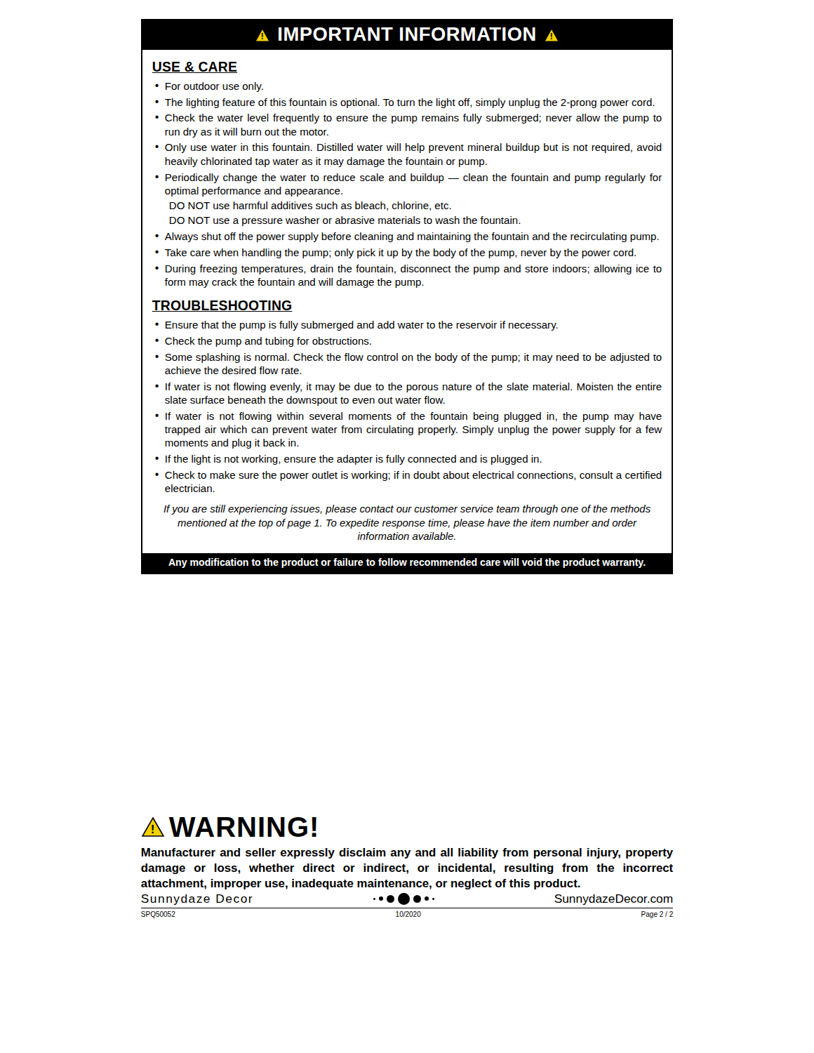! IMPORTANT INFORMATION !
USE & CARE
For outdoor use only.
The lighting feature of this fountain is optional. To turn the light off, simply unplug the 2-prong power cord.
Check the water level frequently to ensure the pump remains fully submerged; never allow the pump to run dry as it will burn out the motor.
Only use water in this fountain. Distilled water will help prevent mineral buildup but is not required, avoid heavily chlorinated tap water as it may damage the fountain or pump.
Periodically change the water to reduce scale and buildup — clean the fountain and pump regularly for optimal performance and appearance. DO NOT use harmful additives such as bleach, chlorine, etc. DO NOT use a pressure washer or abrasive materials to wash the fountain.
Always shut off the power supply before cleaning and maintaining the fountain and the recirculating pump.
Take care when handling the pump; only pick it up by the body of the pump, never by the power cord.
During freezing temperatures, drain the fountain, disconnect the pump and store indoors; allowing ice to form may crack the fountain and will damage the pump.
TROUBLESHOOTING
Ensure that the pump is fully submerged and add water to the reservoir if necessary.
Check the pump and tubing for obstructions.
Some splashing is normal. Check the flow control on the body of the pump; it may need to be adjusted to achieve the desired flow rate.
If water is not flowing evenly, it may be due to the porous nature of the slate material. Moisten the entire slate surface beneath the downspout to even out water flow.
If water is not flowing within several moments of the fountain being plugged in, the pump may have trapped air which can prevent water from circulating properly. Simply unplug the power supply for a few moments and plug it back in.
If the light is not working, ensure the adapter is fully connected and is plugged in.
Check to make sure the power outlet is working; if in doubt about electrical connections, consult a certified electrician.
If you are still experiencing issues, please contact our customer service team through one of the methods mentioned at the top of page 1. To expedite response time, please have the item number and order information available.
Any modification to the product or failure to follow recommended care will void the product warranty.
! WARNING!
Manufacturer and seller expressly disclaim any and all liability from personal injury, property damage or loss, whether direct or indirect, or incidental, resulting from the incorrect attachment, improper use, inadequate maintenance, or neglect of this product.
Sunnydaze Decor
SunnydazeDecor.com
SPQ50052
10/2020
Page 2 / 2